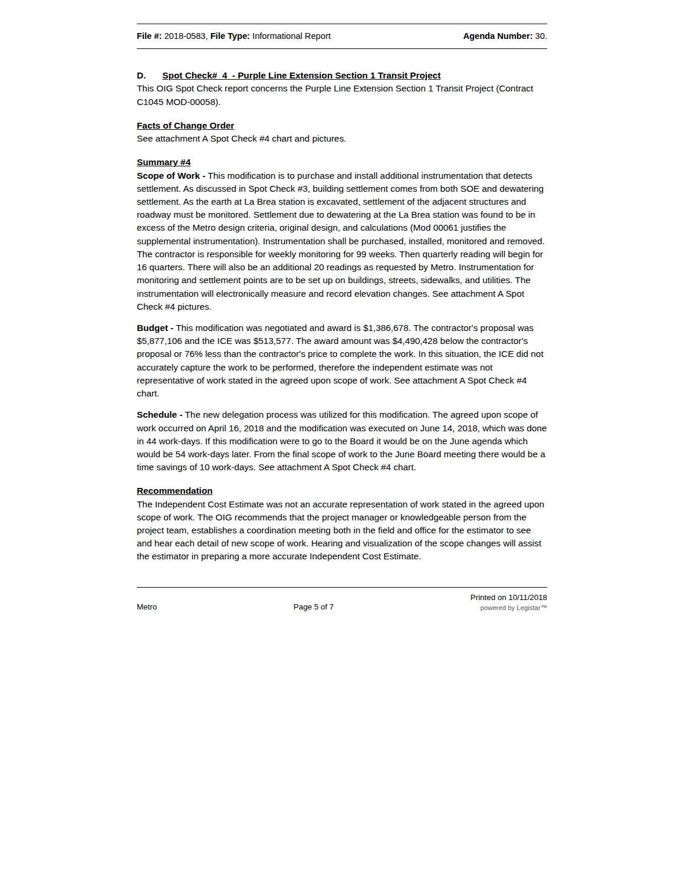File #: 2018-0583, File Type: Informational Report
Agenda Number: 30.
D. Spot Check#_4_- Purple Line Extension Section 1 Transit Project
This OIG Spot Check report concerns the Purple Line Extension Section 1 Transit Project (Contract C1045 MOD-00058).
Facts of Change Order
See attachment A Spot Check #4 chart and pictures.
Summary #4
Scope of Work - This modification is to purchase and install additional instrumentation that detects settlement. As discussed in Spot Check #3, building settlement comes from both SOE and dewatering settlement. As the earth at La Brea station is excavated, settlement of the adjacent structures and roadway must be monitored. Settlement due to dewatering at the La Brea station was found to be in excess of the Metro design criteria, original design, and calculations (Mod 00061 justifies the supplemental instrumentation). Instrumentation shall be purchased, installed, monitored and removed. The contractor is responsible for weekly monitoring for 99 weeks. Then quarterly reading will begin for 16 quarters. There will also be an additional 20 readings as requested by Metro. Instrumentation for monitoring and settlement points are to be set up on buildings, streets, sidewalks, and utilities. The instrumentation will electronically measure and record elevation changes. See attachment A Spot Check #4 pictures.
Budget - This modification was negotiated and award is $1,386,678. The contractor's proposal was $5,877,106 and the ICE was $513,577. The award amount was $4,490,428 below the contractor's proposal or 76% less than the contractor's price to complete the work. In this situation, the ICE did not accurately capture the work to be performed, therefore the independent estimate was not representative of work stated in the agreed upon scope of work. See attachment A Spot Check #4 chart.
Schedule - The new delegation process was utilized for this modification. The agreed upon scope of work occurred on April 16, 2018 and the modification was executed on June 14, 2018, which was done in 44 work-days. If this modification were to go to the Board it would be on the June agenda which would be 54 work-days later. From the final scope of work to the June Board meeting there would be a time savings of 10 work-days. See attachment A Spot Check #4 chart.
Recommendation
The Independent Cost Estimate was not an accurate representation of work stated in the agreed upon scope of work. The OIG recommends that the project manager or knowledgeable person from the project team, establishes a coordination meeting both in the field and office for the estimator to see and hear each detail of new scope of work. Hearing and visualization of the scope changes will assist the estimator in preparing a more accurate Independent Cost Estimate.
Metro
Page 5 of 7
Printed on 10/11/2018
powered by Legistar™